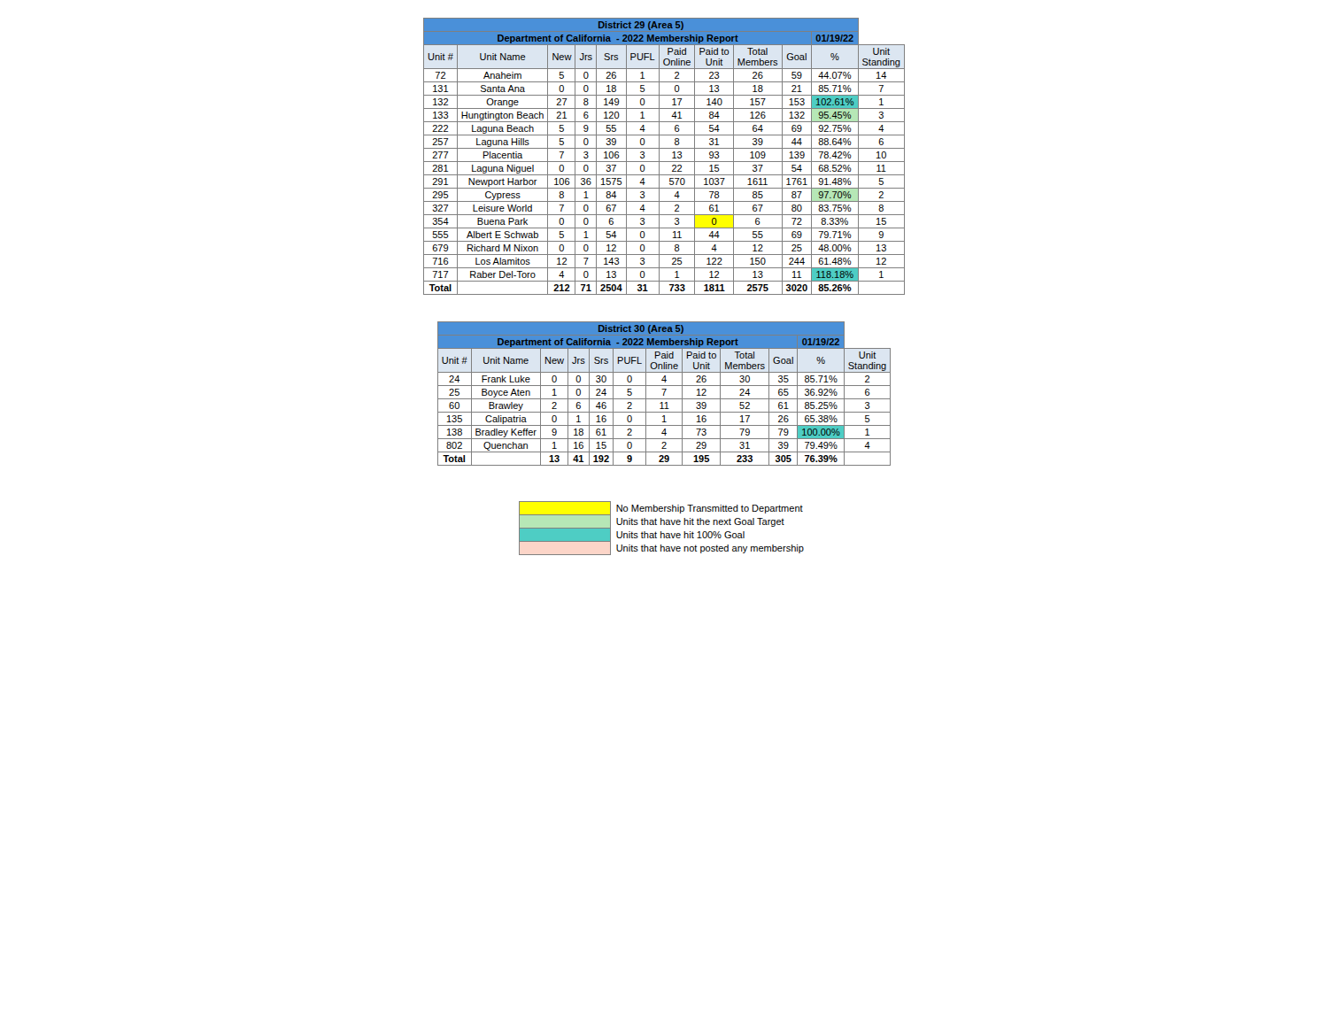| District 29 (Area 5) |
| Department of California - 2022 Membership Report | 01/19/22 |
| Unit # | Unit Name | New | Jrs | Srs | PUFL | Paid Online | Paid to Unit | Total Members | Goal | % | Unit Standing |
| 72 | Anaheim | 5 | 0 | 26 | 1 | 2 | 23 | 26 | 59 | 44.07% | 14 |
| 131 | Santa Ana | 0 | 0 | 18 | 5 | 0 | 13 | 18 | 21 | 85.71% | 7 |
| 132 | Orange | 27 | 8 | 149 | 0 | 17 | 140 | 157 | 153 | 102.61% | 1 |
| 133 | Hungtington Beach | 21 | 6 | 120 | 1 | 41 | 84 | 126 | 132 | 95.45% | 3 |
| 222 | Laguna Beach | 5 | 9 | 55 | 4 | 6 | 54 | 64 | 69 | 92.75% | 4 |
| 257 | Laguna Hills | 5 | 0 | 39 | 0 | 8 | 31 | 39 | 44 | 88.64% | 6 |
| 277 | Placentia | 7 | 3 | 106 | 3 | 13 | 93 | 109 | 139 | 78.42% | 10 |
| 281 | Laguna Niguel | 0 | 0 | 37 | 0 | 22 | 15 | 37 | 54 | 68.52% | 11 |
| 291 | Newport Harbor | 106 | 36 | 1575 | 4 | 570 | 1037 | 1611 | 1761 | 91.48% | 5 |
| 295 | Cypress | 8 | 1 | 84 | 3 | 4 | 78 | 85 | 87 | 97.70% | 2 |
| 327 | Leisure World | 7 | 0 | 67 | 4 | 2 | 61 | 67 | 80 | 83.75% | 8 |
| 354 | Buena Park | 0 | 0 | 6 | 3 | 3 | 0 | 6 | 72 | 8.33% | 15 |
| 555 | Albert E Schwab | 5 | 1 | 54 | 0 | 11 | 44 | 55 | 69 | 79.71% | 9 |
| 679 | Richard M Nixon | 0 | 0 | 12 | 0 | 8 | 4 | 12 | 25 | 48.00% | 13 |
| 716 | Los Alamitos | 12 | 7 | 143 | 3 | 25 | 122 | 150 | 244 | 61.48% | 12 |
| 717 | Raber Del-Toro | 4 | 0 | 13 | 0 | 1 | 12 | 13 | 11 | 118.18% | 1 |
| Total | | 212 | 71 | 2504 | 31 | 733 | 1811 | 2575 | 3020 | 85.26% | |
| District 30 (Area 5) |
| Department of California - 2022 Membership Report | 01/19/22 |
| Unit # | Unit Name | New | Jrs | Srs | PUFL | Paid Online | Paid to Unit | Total Members | Goal | % | Unit Standing |
| 24 | Frank Luke | 0 | 0 | 30 | 0 | 4 | 26 | 30 | 35 | 85.71% | 2 |
| 25 | Boyce Aten | 1 | 0 | 24 | 5 | 7 | 12 | 24 | 65 | 36.92% | 6 |
| 60 | Brawley | 2 | 6 | 46 | 2 | 11 | 39 | 52 | 61 | 85.25% | 3 |
| 135 | Calipatria | 0 | 1 | 16 | 0 | 1 | 16 | 17 | 26 | 65.38% | 5 |
| 138 | Bradley Keffer | 9 | 18 | 61 | 2 | 4 | 73 | 79 | 79 | 100.00% | 1 |
| 802 | Quenchan | 1 | 16 | 15 | 0 | 2 | 29 | 31 | 39 | 79.49% | 4 |
| Total | | 13 | 41 | 192 | 9 | 29 | 195 | 233 | 305 | 76.39% | |
| | No Membership Transmitted to Department |
| | Units that have hit the next Goal Target |
| | Units that have hit 100% Goal |
| | Units that have not posted any membership |